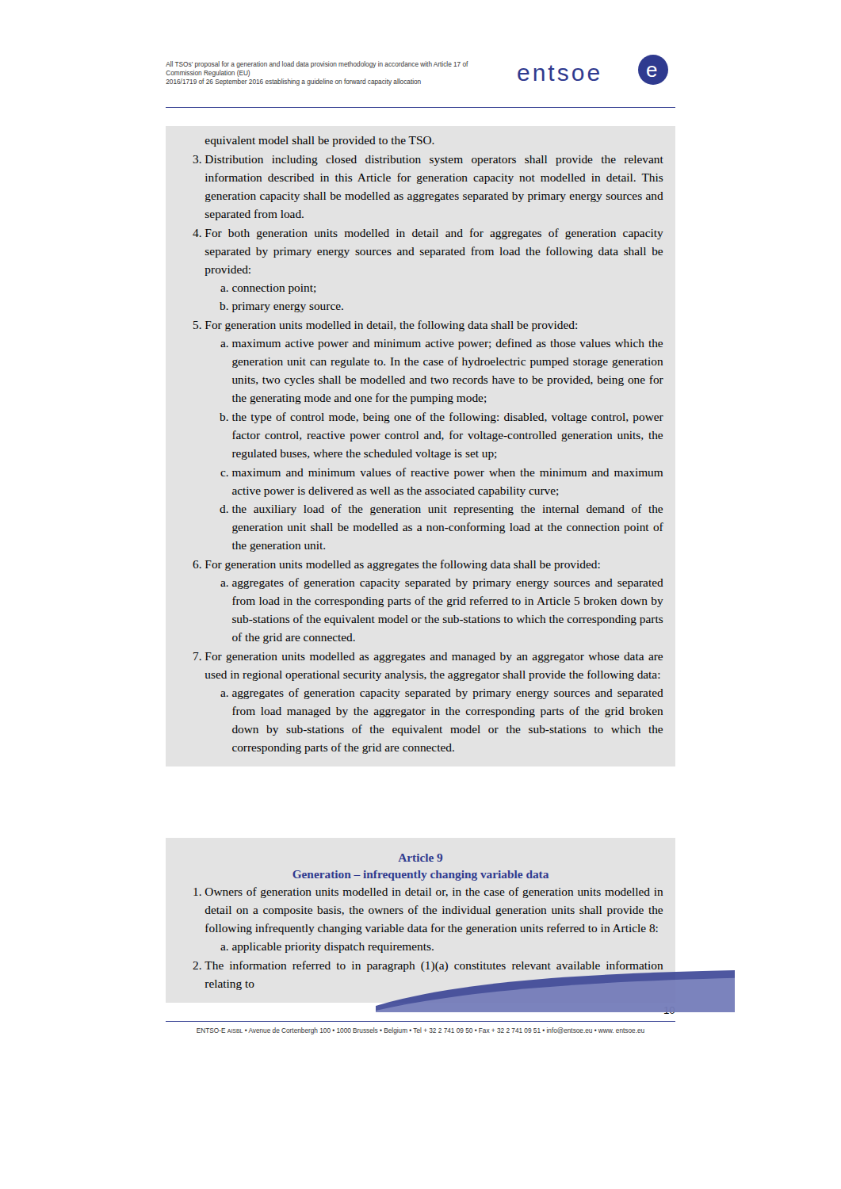All TSOs' proposal for a generation and load data provision methodology in accordance with Article 17 of Commission Regulation (EU)
2016/1719 of 26 September 2016 establishing a guideline on forward capacity allocation
entsoe e
equivalent model shall be provided to the TSO.
Distribution including closed distribution system operators shall provide the relevant information described in this Article for generation capacity not modelled in detail. This generation capacity shall be modelled as aggregates separated by primary energy sources and separated from load.
For both generation units modelled in detail and for aggregates of generation capacity separated by primary energy sources and separated from load the following data shall be provided:
connection point;
primary energy source.
For generation units modelled in detail, the following data shall be provided:
maximum active power and minimum active power; defined as those values which the generation unit can regulate to. In the case of hydroelectric pumped storage generation units, two cycles shall be modelled and two records have to be provided, being one for the generating mode and one for the pumping mode;
the type of control mode, being one of the following: disabled, voltage control, power factor control, reactive power control and, for voltage-controlled generation units, the regulated buses, where the scheduled voltage is set up;
maximum and minimum values of reactive power when the minimum and maximum active power is delivered as well as the associated capability curve;
the auxiliary load of the generation unit representing the internal demand of the generation unit shall be modelled as a non-conforming load at the connection point of the generation unit.
For generation units modelled as aggregates the following data shall be provided:
aggregates of generation capacity separated by primary energy sources and separated from load in the corresponding parts of the grid referred to in Article 5 broken down by sub-stations of the equivalent model or the sub-stations to which the corresponding parts of the grid are connected.
For generation units modelled as aggregates and managed by an aggregator whose data are used in regional operational security analysis, the aggregator shall provide the following data:
aggregates of generation capacity separated by primary energy sources and separated from load managed by the aggregator in the corresponding parts of the grid broken down by sub-stations of the equivalent model or the sub-stations to which the corresponding parts of the grid are connected.
Article 9
Generation – infrequently changing variable data
Owners of generation units modelled in detail or, in the case of generation units modelled in detail on a composite basis, the owners of the individual generation units shall provide the following infrequently changing variable data for the generation units referred to in Article 8:
applicable priority dispatch requirements.
The information referred to in paragraph (1)(a) constitutes relevant available information relating to
10
ENTSO-E AISBL • Avenue de Cortenbergh 100 • 1000 Brussels • Belgium • Tel + 32 2 741 09 50 • Fax + 32 2 741 09 51 • info@entsoe.eu • www. entsoe.eu